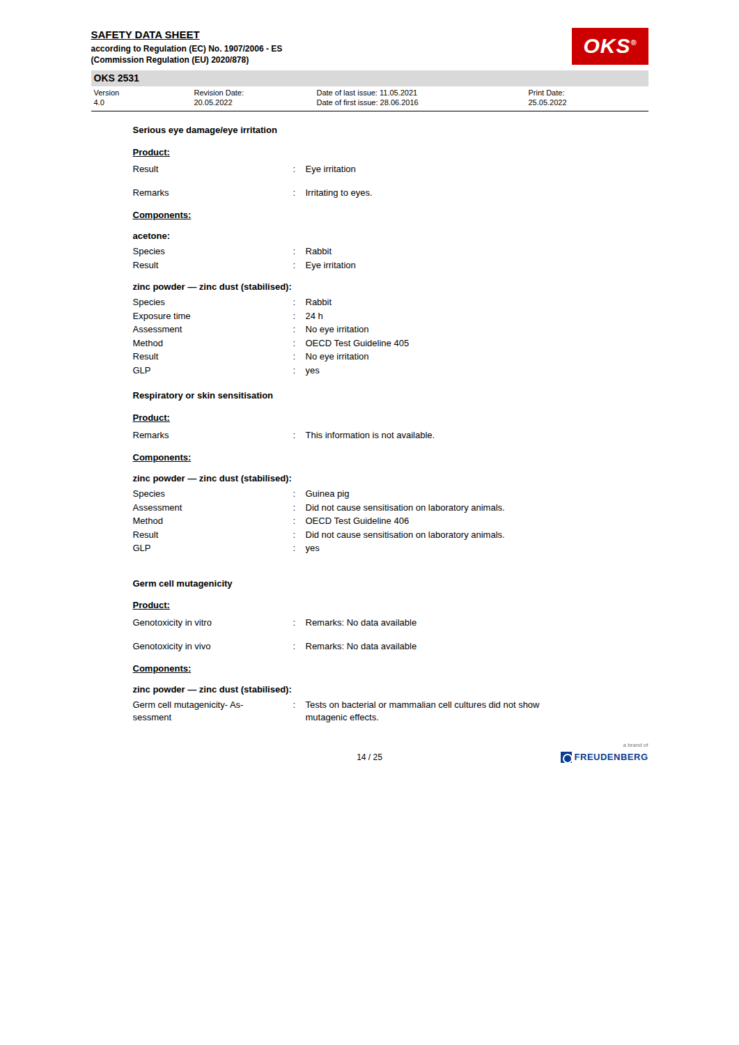SAFETY DATA SHEET
according to Regulation (EC) No. 1907/2006 - ES
(Commission Regulation (EU) 2020/878)
OKS®
OKS 2531
| Version 4.0 | Revision Date: 20.05.2022 | Date of last issue: 11.05.2021 Date of first issue: 28.06.2016 | Print Date: 25.05.2022 |
Serious eye damage/eye irritation
Product:
| Result | : | Eye irritation |
| Remarks | : | Irritating to eyes. |
Components:
acetone:
| Species | : | Rabbit |
| Result | : | Eye irritation |
zinc powder — zinc dust (stabilised):
| Species | : | Rabbit |
| Exposure time | : | 24 h |
| Assessment | : | No eye irritation |
| Method | : | OECD Test Guideline 405 |
| Result | : | No eye irritation |
| GLP | : | yes |
Respiratory or skin sensitisation
Product:
| Remarks | : | This information is not available. |
Components:
zinc powder — zinc dust (stabilised):
| Species | : | Guinea pig |
| Assessment | : | Did not cause sensitisation on laboratory animals. |
| Method | : | OECD Test Guideline 406 |
| Result | : | Did not cause sensitisation on laboratory animals. |
| GLP | : | yes |
Germ cell mutagenicity
Product:
| Genotoxicity in vitro | : | Remarks: No data available |
| Genotoxicity in vivo | : | Remarks: No data available |
Components:
zinc powder — zinc dust (stabilised):
| Germ cell mutagenicity- As- sessment | : | Tests on bacterial or mammalian cell cultures did not show mutagenic effects. |
14 / 25
a brand of
FREUDENBERG